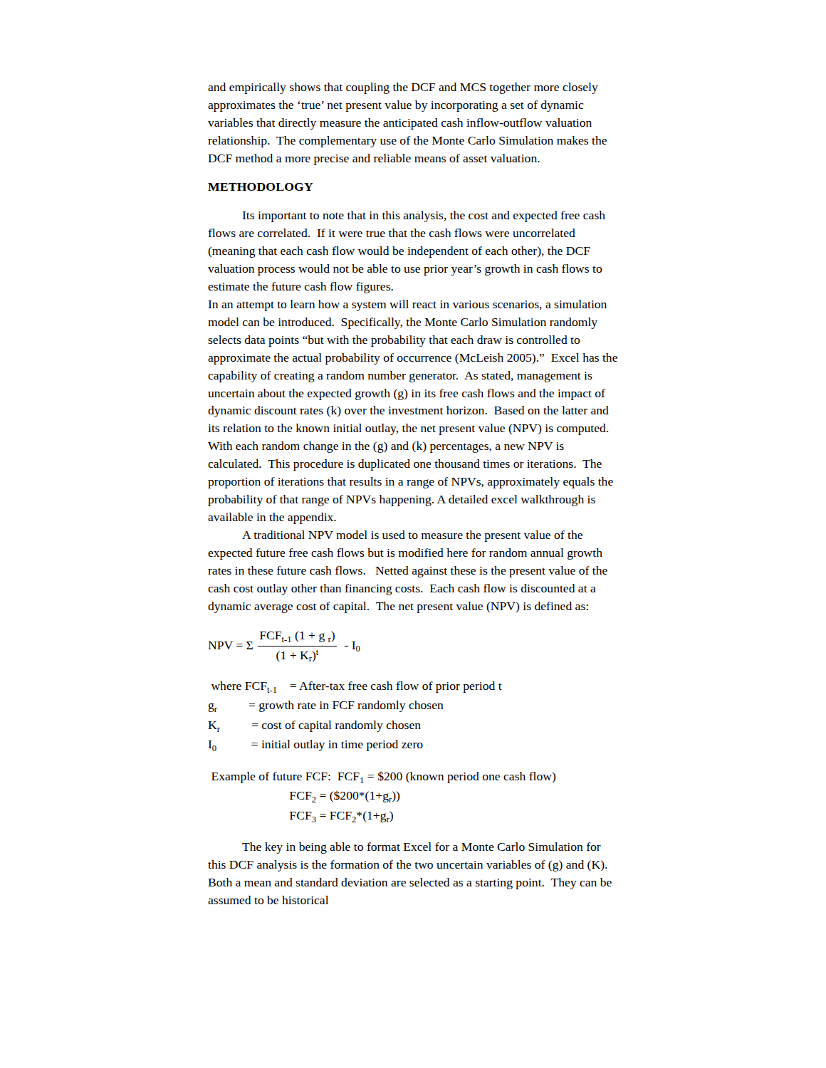and empirically shows that coupling the DCF and MCS together more closely approximates the ‘true’ net present value by incorporating a set of dynamic variables that directly measure the anticipated cash inflow-outflow valuation relationship. The complementary use of the Monte Carlo Simulation makes the DCF method a more precise and reliable means of asset valuation.
METHODOLOGY
Its important to note that in this analysis, the cost and expected free cash flows are correlated. If it were true that the cash flows were uncorrelated (meaning that each cash flow would be independent of each other), the DCF valuation process would not be able to use prior year’s growth in cash flows to estimate the future cash flow figures.
In an attempt to learn how a system will react in various scenarios, a simulation model can be introduced. Specifically, the Monte Carlo Simulation randomly selects data points “but with the probability that each draw is controlled to approximate the actual probability of occurrence (McLeish 2005).” Excel has the capability of creating a random number generator. As stated, management is uncertain about the expected growth (g) in its free cash flows and the impact of dynamic discount rates (k) over the investment horizon. Based on the latter and its relation to the known initial outlay, the net present value (NPV) is computed. With each random change in the (g) and (k) percentages, a new NPV is calculated. This procedure is duplicated one thousand times or iterations. The proportion of iterations that results in a range of NPVs, approximately equals the probability of that range of NPVs happening. A detailed excel walkthrough is available in the appendix.
A traditional NPV model is used to measure the present value of the expected future free cash flows but is modified here for random annual growth rates in these future cash flows. Netted against these is the present value of the cash cost outlay other than financing costs. Each cash flow is discounted at a dynamic average cost of capital. The net present value (NPV) is defined as:
NPV = Σ FCFt-1 (1 + g r)(1 + Kr)t - I0
where FCFt-1 = After-tax free cash flow of prior period t gr = growth rate in FCF randomly chosen Kr = cost of capital randomly chosen I0 = initial outlay in time period zero
Example of future FCF: FCF1 = $200 (known period one cash flow) FCF2 = ($200*(1+gr)) FCF3 = FCF2*(1+gr)
The key in being able to format Excel for a Monte Carlo Simulation for this DCF analysis is the formation of the two uncertain variables of (g) and (K). Both a mean and standard deviation are selected as a starting point. They can be assumed to be historical